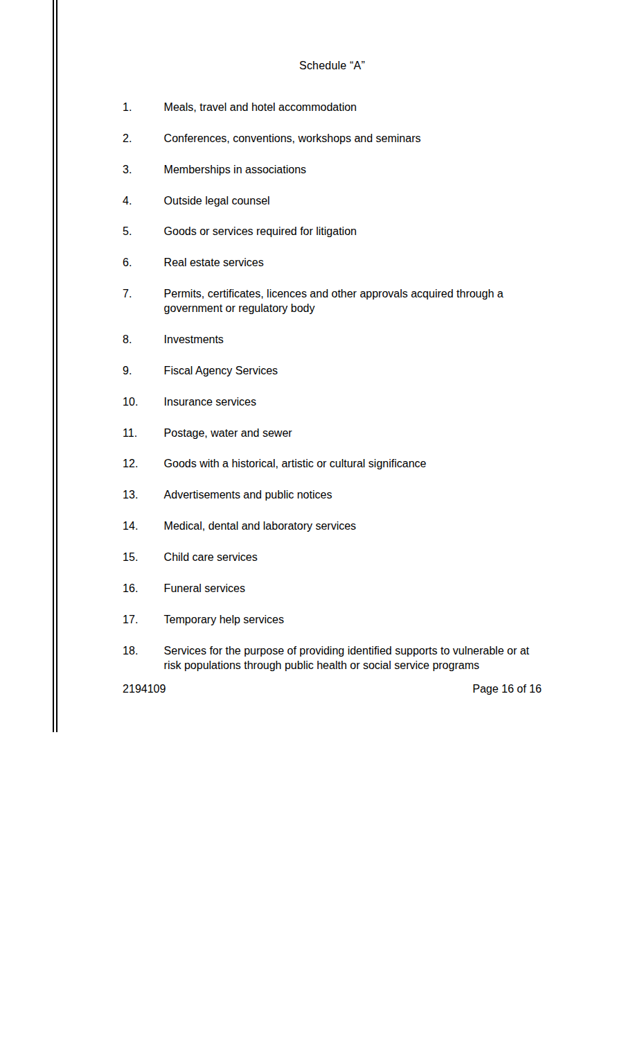Schedule “A”
1. Meals, travel and hotel accommodation
2. Conferences, conventions, workshops and seminars
3. Memberships in associations
4. Outside legal counsel
5. Goods or services required for litigation
6. Real estate services
7. Permits, certificates, licences and other approvals acquired through a government or regulatory body
8. Investments
9. Fiscal Agency Services
10. Insurance services
11. Postage, water and sewer
12. Goods with a historical, artistic or cultural significance
13. Advertisements and public notices
14. Medical, dental and laboratory services
15. Child care services
16. Funeral services
17. Temporary help services
18. Services for the purpose of providing identified supports to vulnerable or at risk populations through public health or social service programs
2194109 Page 16 of 16